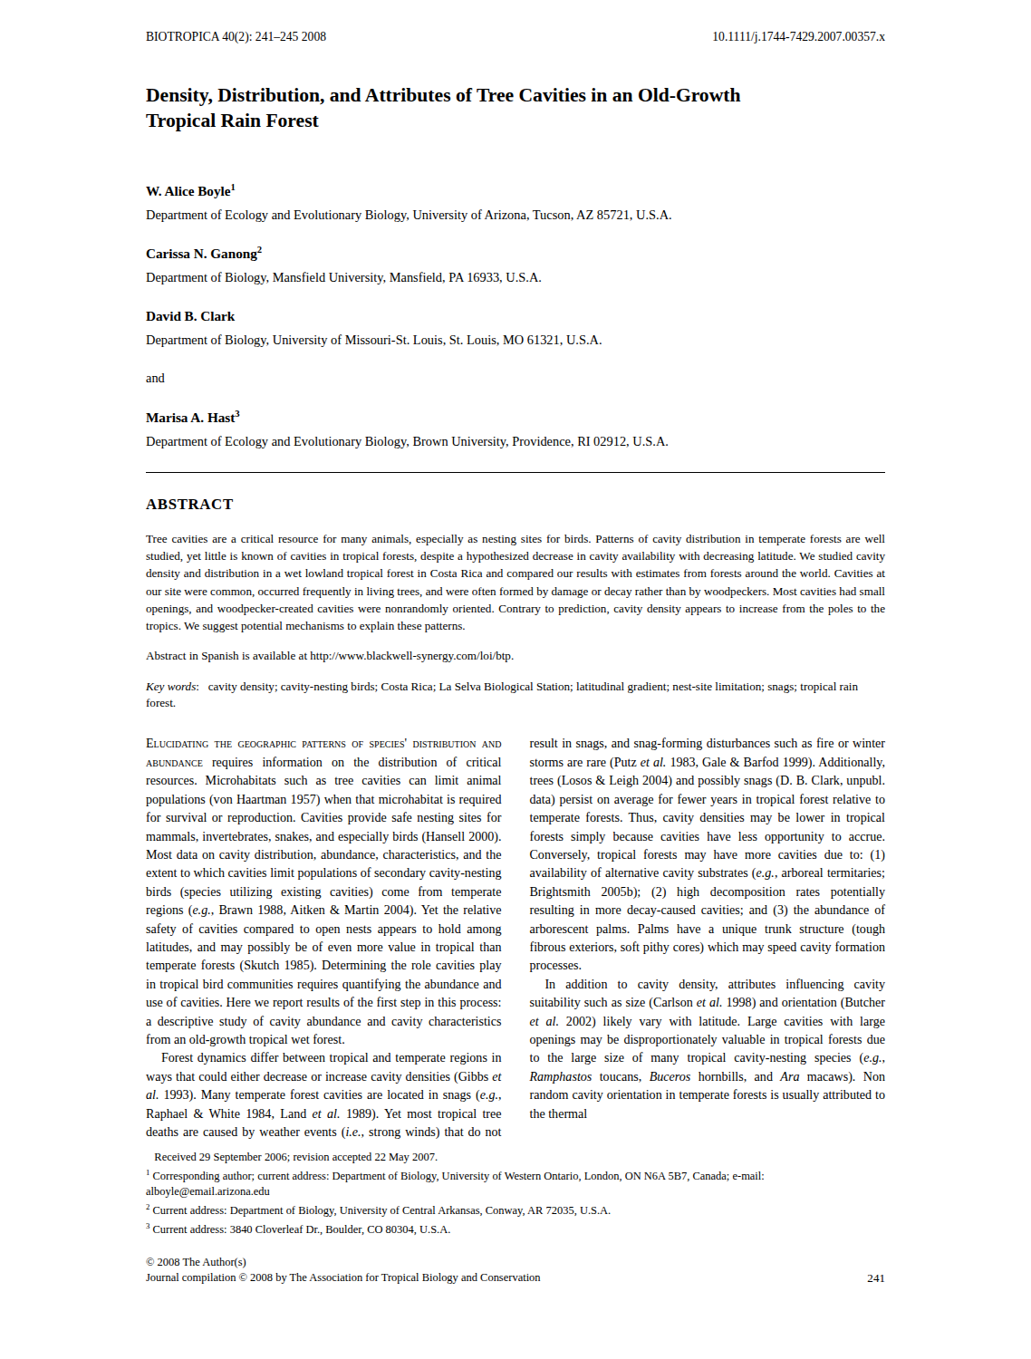BIOTROPICA 40(2): 241–245 2008 10.1111/j.1744-7429.2007.00357.x
Density, Distribution, and Attributes of Tree Cavities in an Old-Growth
Tropical Rain Forest
W. Alice Boyle1
Department of Ecology and Evolutionary Biology, University of Arizona, Tucson, AZ 85721, U.S.A.
Carissa N. Ganong2
Department of Biology, Mansfield University, Mansfield, PA 16933, U.S.A.
David B. Clark
Department of Biology, University of Missouri-St. Louis, St. Louis, MO 61321, U.S.A.
and
Marisa A. Hast3
Department of Ecology and Evolutionary Biology, Brown University, Providence, RI 02912, U.S.A.
ABSTRACT
Tree cavities are a critical resource for many animals, especially as nesting sites for birds. Patterns of cavity distribution in temperate forests are well studied, yet little is known of cavities in tropical forests, despite a hypothesized decrease in cavity availability with decreasing latitude. We studied cavity density and distribution in a wet lowland tropical forest in Costa Rica and compared our results with estimates from forests around the world. Cavities at our site were common, occurred frequently in living trees, and were often formed by damage or decay rather than by woodpeckers. Most cavities had small openings, and woodpecker-created cavities were nonrandomly oriented. Contrary to prediction, cavity density appears to increase from the poles to the tropics. We suggest potential mechanisms to explain these patterns.
Abstract in Spanish is available at http://www.blackwell-synergy.com/loi/btp.
Key words: cavity density; cavity-nesting birds; Costa Rica; La Selva Biological Station; latitudinal gradient; nest-site limitation; snags; tropical rain forest.
Elucidating the geographic patterns of species' distribution and abundance requires information on the distribution of critical resources. Microhabitats such as tree cavities can limit animal populations (von Haartman 1957) when that microhabitat is required for survival or reproduction. Cavities provide safe nesting sites for mammals, invertebrates, snakes, and especially birds (Hansell 2000). Most data on cavity distribution, abundance, characteristics, and the extent to which cavities limit populations of secondary cavity-nesting birds (species utilizing existing cavities) come from temperate regions (e.g., Brawn 1988, Aitken & Martin 2004). Yet the relative safety of cavities compared to open nests appears to hold among latitudes, and may possibly be of even more value in tropical than temperate forests (Skutch 1985). Determining the role cavities play in tropical bird communities requires quantifying the abundance and use of cavities. Here we report results of the first step in this process: a descriptive study of cavity abundance and cavity characteristics from an old-growth tropical wet forest.
Forest dynamics differ between tropical and temperate regions in ways that could either decrease or increase cavity densities (Gibbs et al. 1993). Many temperate forest cavities are located in snags (e.g., Raphael & White 1984, Land et al. 1989). Yet most tropical tree deaths are caused by weather events (i.e., strong winds) that do not result in snags, and snag-forming disturbances such as fire or winter storms are rare (Putz et al. 1983, Gale & Barfod 1999). Additionally, trees (Losos & Leigh 2004) and possibly snags (D. B. Clark, unpubl. data) persist on average for fewer years in tropical forest relative to temperate forests. Thus, cavity densities may be lower in tropical forests simply because cavities have less opportunity to accrue. Conversely, tropical forests may have more cavities due to: (1) availability of alternative cavity substrates (e.g., arboreal termitaries; Brightsmith 2005b); (2) high decomposition rates potentially resulting in more decay-caused cavities; and (3) the abundance of arborescent palms. Palms have a unique trunk structure (tough fibrous exteriors, soft pithy cores) which may speed cavity formation processes.
In addition to cavity density, attributes influencing cavity suitability such as size (Carlson et al. 1998) and orientation (Butcher et al. 2002) likely vary with latitude. Large cavities with large openings may be disproportionately valuable in tropical forests due to the large size of many tropical cavity-nesting species (e.g., Ramphastos toucans, Buceros hornbills, and Ara macaws). Non random cavity orientation in temperate forests is usually attributed to the thermal
Received 29 September 2006; revision accepted 22 May 2007.
1 Corresponding author; current address: Department of Biology, University of Western Ontario, London, ON N6A 5B7, Canada; e-mail: alboyle@email.arizona.edu
2 Current address: Department of Biology, University of Central Arkansas, Conway, AR 72035, U.S.A.
3 Current address: 3840 Cloverleaf Dr., Boulder, CO 80304, U.S.A.
© 2008 The Author(s)
Journal compilation © 2008 by The Association for Tropical Biology and Conservation
241